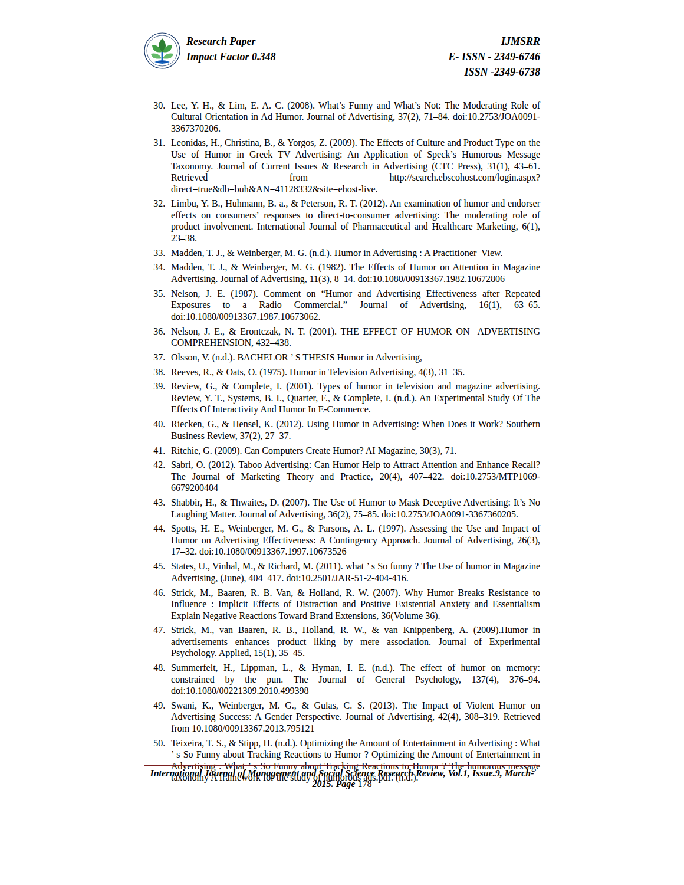Research Paper
Impact Factor 0.348
IJMSRR
E- ISSN - 2349-6746
ISSN -2349-6738
Lee, Y. H., & Lim, E. A. C. (2008). What’s Funny and What’s Not: The Moderating Role of Cultural Orientation in Ad Humor. Journal of Advertising, 37(2), 71–84. doi:10.2753/JOA0091-3367370206.
Leonidas, H., Christina, B., & Yorgos, Z. (2009). The Effects of Culture and Product Type on the Use of Humor in Greek TV Advertising: An Application of Speck’s Humorous Message Taxonomy. Journal of Current Issues & Research in Advertising (CTC Press), 31(1), 43–61. Retrieved from http://search.ebscohost.com/login.aspx?direct=true&db=buh&AN=41128332&site=ehost-live.
Limbu, Y. B., Huhmann, B. a., & Peterson, R. T. (2012). An examination of humor and endorser effects on consumers’ responses to direct-to-consumer advertising: The moderating role of product involvement. International Journal of Pharmaceutical and Healthcare Marketing, 6(1), 23–38.
Madden, T. J., & Weinberger, M. G. (n.d.). Humor in Advertising : A Practitioner View.
Madden, T. J., & Weinberger, M. G. (1982). The Effects of Humor on Attention in Magazine Advertising. Journal of Advertising, 11(3), 8–14. doi:10.1080/00913367.1982.10672806
Nelson, J. E. (1987). Comment on “Humor and Advertising Effectiveness after Repeated Exposures to a Radio Commercial.” Journal of Advertising, 16(1), 63–65. doi:10.1080/00913367.1987.10673062.
Nelson, J. E., & Erontczak, N. T. (2001). THE EFFECT OF HUMOR ON ADVERTISING COMPREHENSION, 432–438.
Olsson, V. (n.d.). BACHELOR ’ S THESIS Humor in Advertising,
Reeves, R., & Oats, O. (1975). Humor in Television Advertising, 4(3), 31–35.
Review, G., & Complete, I. (2001). Types of humor in television and magazine advertising. Review, Y. T., Systems, B. I., Quarter, F., & Complete, I. (n.d.). An Experimental Study Of The Effects Of Interactivity And Humor In E-Commerce.
Riecken, G., & Hensel, K. (2012). Using Humor in Advertising: When Does it Work? Southern Business Review, 37(2), 27–37.
Ritchie, G. (2009). Can Computers Create Humor? AI Magazine, 30(3), 71.
Sabri, O. (2012). Taboo Advertising: Can Humor Help to Attract Attention and Enhance Recall? The Journal of Marketing Theory and Practice, 20(4), 407–422. doi:10.2753/MTP1069-6679200404
Shabbir, H., & Thwaites, D. (2007). The Use of Humor to Mask Deceptive Advertising: It’s No Laughing Matter. Journal of Advertising, 36(2), 75–85. doi:10.2753/JOA0091-3367360205.
Spotts, H. E., Weinberger, M. G., & Parsons, A. L. (1997). Assessing the Use and Impact of Humor on Advertising Effectiveness: A Contingency Approach. Journal of Advertising, 26(3), 17–32. doi:10.1080/00913367.1997.10673526
States, U., Vinhal, M., & Richard, M. (2011). what ’ s So funny ? The Use of humor in Magazine Advertising, (June), 404–417. doi:10.2501/JAR-51-2-404-416.
Strick, M., Baaren, R. B. Van, & Holland, R. W. (2007). Why Humor Breaks Resistance to Influence : Implicit Effects of Distraction and Positive Existential Anxiety and Essentialism Explain Negative Reactions Toward Brand Extensions, 36(Volume 36).
Strick, M., van Baaren, R. B., Holland, R. W., & van Knippenberg, A. (2009).Humor in advertisements enhances product liking by mere association. Journal of Experimental Psychology. Applied, 15(1), 35–45.
Summerfelt, H., Lippman, L., & Hyman, I. E. (n.d.). The effect of humor on memory: constrained by the pun. The Journal of General Psychology, 137(4), 376–94. doi:10.1080/00221309.2010.499398
Swani, K., Weinberger, M. G., & Gulas, C. S. (2013). The Impact of Violent Humor on Advertising Success: A Gender Perspective. Journal of Advertising, 42(4), 308–319. Retrieved from 10.1080/00913367.2013.795121
Teixeira, T. S., & Stipp, H. (n.d.). Optimizing the Amount of Entertainment in Advertising : What ’ s So Funny about Tracking Reactions to Humor ? Optimizing the Amount of Entertainment in Advertising : What ’ s So Funny about Tracking Reactions to Humor ? The humorous message taxonomy A framework for the study of humorous ads.pdf. (n.d.).
International Journal of Management and Social Science Research Review, Vol.1, Issue.9, March- 2015. Page 178